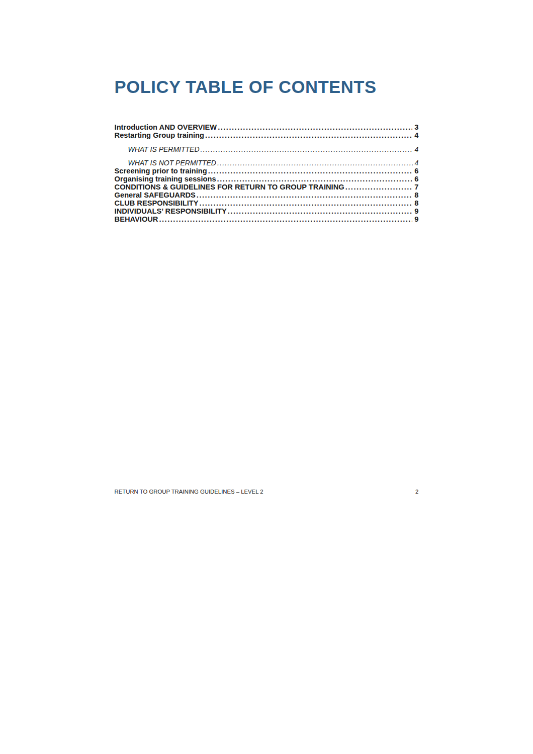POLICY TABLE OF CONTENTS
Introduction AND OVERVIEW .................................................................................................................. 3
Restarting Group training ..................................................................................................................... 4
WHAT IS PERMITTED ............................................................................................................................. 4
WHAT IS NOT PERMITTED ..................................................................................................................... 4
Screening prior to training .................................................................................................................... 6
Organising training sessions ................................................................................................................. 6
CONDITIONS & GUIDELINES FOR RETURN TO GROUP TRAINING .................................................................. 7
General SAFEGUARDS ......................................................................................................................... 8
CLUB RESPONSIBILITY ......................................................................................................................... 8
INDIVIDUALS’ RESPONSIBILITY .............................................................................................................. 9
BEHAVIOUR ..................................................................................................................................... 9
RETURN TO GROUP TRAINING GUIDELINES – LEVEL 2 2